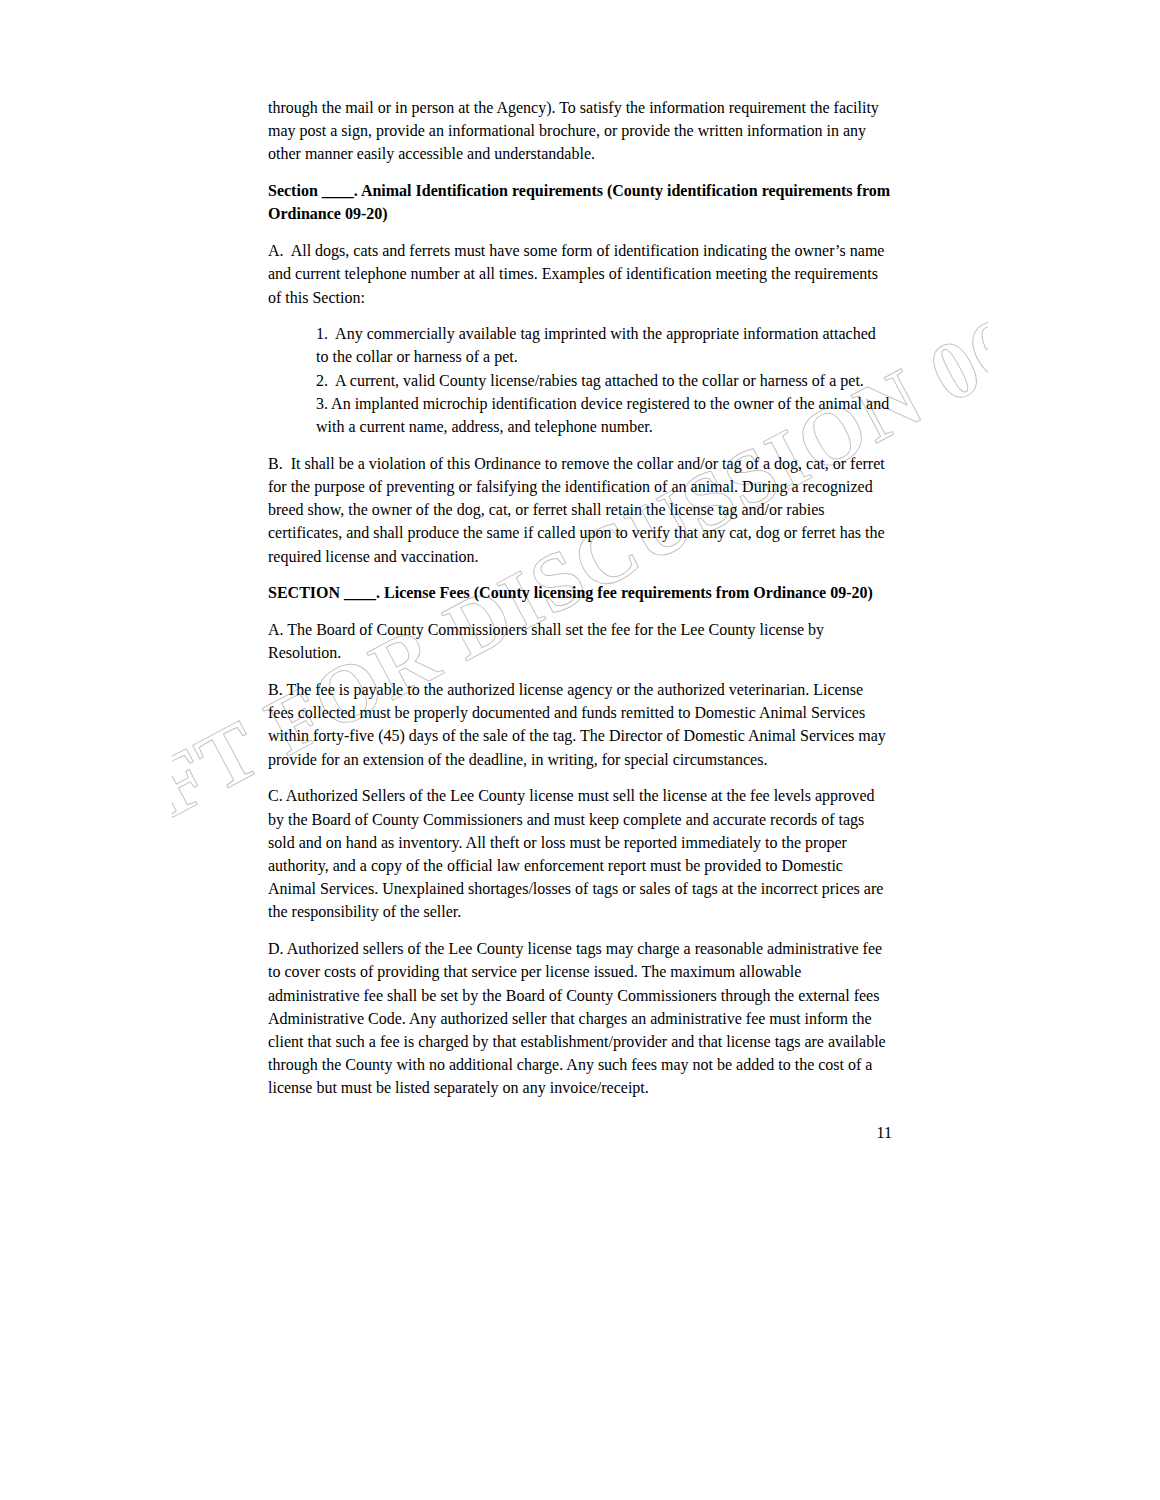DRAFT FOR DISCUSSION 060309
through the mail or in person at the Agency). To satisfy the information requirement the facility may post a sign, provide an informational brochure, or provide the written information in any other manner easily accessible and understandable.
Section ____. Animal Identification requirements (County identification requirements from Ordinance 09-20)
A. All dogs, cats and ferrets must have some form of identification indicating the owner’s name and current telephone number at all times. Examples of identification meeting the requirements of this Section:
1. Any commercially available tag imprinted with the appropriate information attached to the collar or harness of a pet.
2. A current, valid County license/rabies tag attached to the collar or harness of a pet.
3. An implanted microchip identification device registered to the owner of the animal and with a current name, address, and telephone number.
B. It shall be a violation of this Ordinance to remove the collar and/or tag of a dog, cat, or ferret for the purpose of preventing or falsifying the identification of an animal. During a recognized breed show, the owner of the dog, cat, or ferret shall retain the license tag and/or rabies certificates, and shall produce the same if called upon to verify that any cat, dog or ferret has the required license and vaccination.
SECTION ____. License Fees (County licensing fee requirements from Ordinance 09-20)
A. The Board of County Commissioners shall set the fee for the Lee County license by Resolution.
B. The fee is payable to the authorized license agency or the authorized veterinarian. License fees collected must be properly documented and funds remitted to Domestic Animal Services within forty-five (45) days of the sale of the tag. The Director of Domestic Animal Services may provide for an extension of the deadline, in writing, for special circumstances.
C. Authorized Sellers of the Lee County license must sell the license at the fee levels approved by the Board of County Commissioners and must keep complete and accurate records of tags sold and on hand as inventory. All theft or loss must be reported immediately to the proper authority, and a copy of the official law enforcement report must be provided to Domestic Animal Services. Unexplained shortages/losses of tags or sales of tags at the incorrect prices are the responsibility of the seller.
D. Authorized sellers of the Lee County license tags may charge a reasonable administrative fee to cover costs of providing that service per license issued. The maximum allowable administrative fee shall be set by the Board of County Commissioners through the external fees Administrative Code. Any authorized seller that charges an administrative fee must inform the client that such a fee is charged by that establishment/provider and that license tags are available through the County with no additional charge. Any such fees may not be added to the cost of a license but must be listed separately on any invoice/receipt.
11